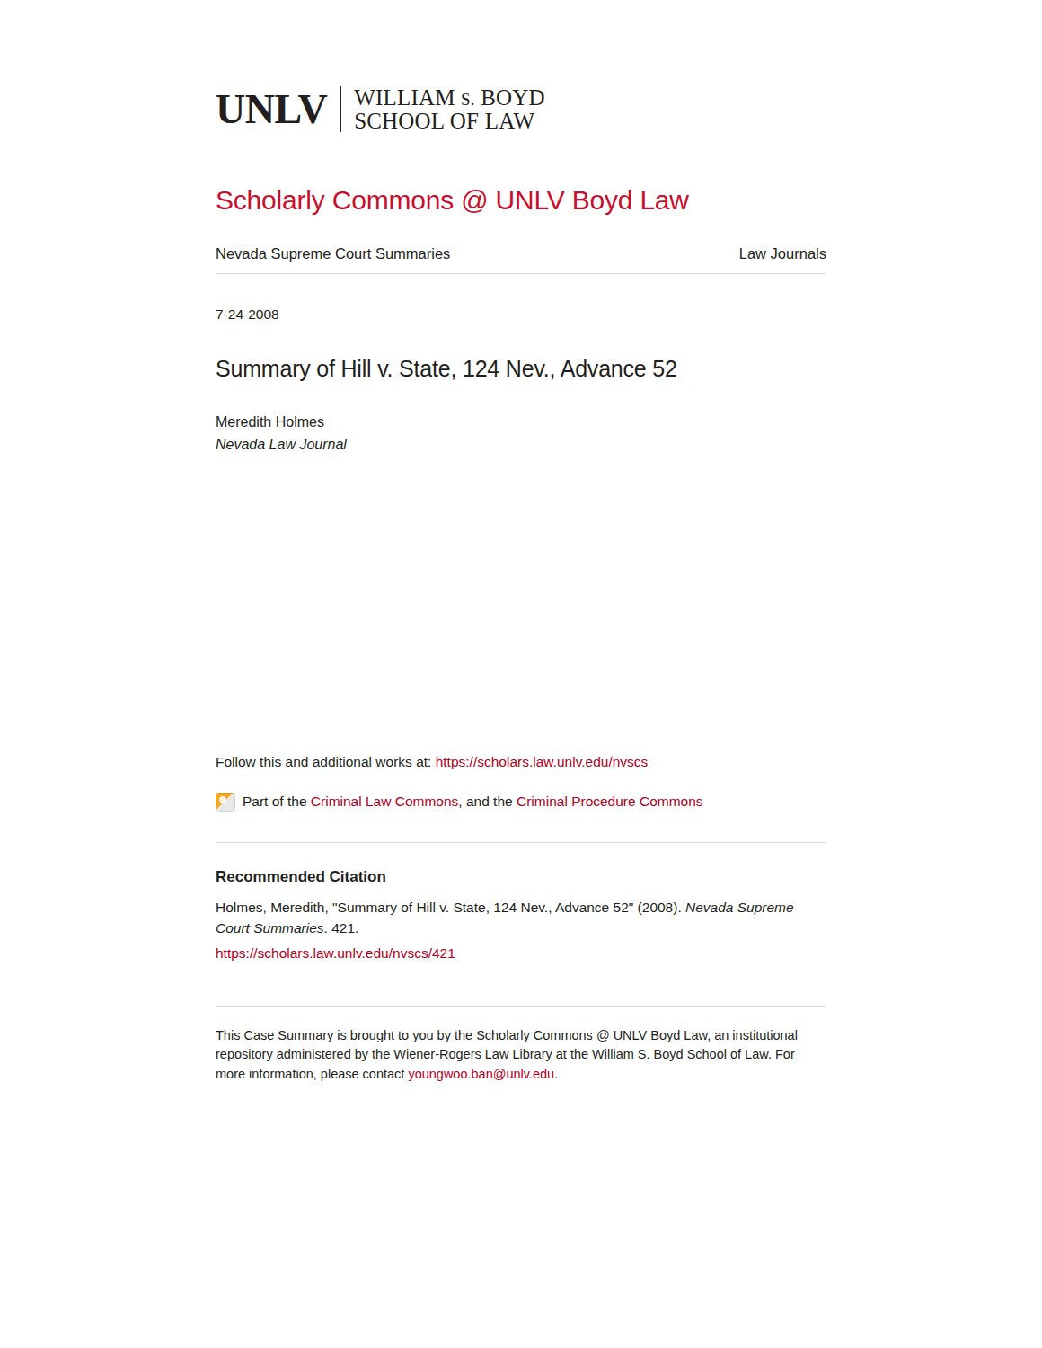UNLV
WILLIAM S. BOYD
SCHOOL OF LAW
Scholarly Commons @ UNLV Boyd Law
Nevada Supreme Court Summaries Law Journals
7-24-2008
Summary of Hill v. State, 124 Nev., Advance 52
Meredith Holmes
Nevada Law Journal
Follow this and additional works at: https://scholars.law.unlv.edu/nvscs
Part of the Criminal Law Commons, and the Criminal Procedure Commons
Recommended Citation
Holmes, Meredith, "Summary of Hill v. State, 124 Nev., Advance 52" (2008). Nevada Supreme Court Summaries. 421.
https://scholars.law.unlv.edu/nvscs/421
This Case Summary is brought to you by the Scholarly Commons @ UNLV Boyd Law, an institutional repository administered by the Wiener-Rogers Law Library at the William S. Boyd School of Law. For more information, please contact youngwoo.ban@unlv.edu.